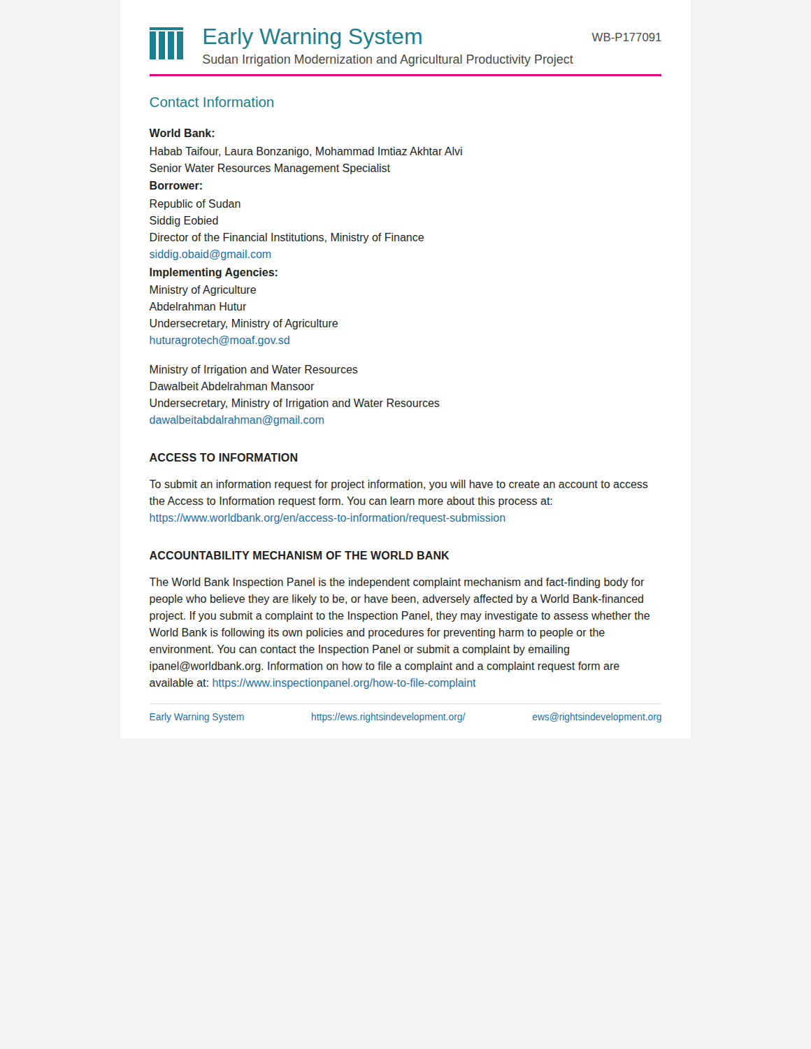Early Warning System
Sudan Irrigation Modernization and Agricultural Productivity Project
WB-P177091
Contact Information
World Bank:
Habab Taifour, Laura Bonzanigo, Mohammad Imtiaz Akhtar Alvi
Senior Water Resources Management Specialist
Borrower:
Republic of Sudan
Siddig Eobied
Director of the Financial Institutions, Ministry of Finance
siddig.obaid@gmail.com
Implementing Agencies:
Ministry of Agriculture
Abdelrahman Hutur
Undersecretary, Ministry of Agriculture
huturagrotech@moaf.gov.sd
Ministry of Irrigation and Water Resources
Dawalbeit Abdelrahman Mansoor
Undersecretary, Ministry of Irrigation and Water Resources
dawalbeitabdalrahman@gmail.com
ACCESS TO INFORMATION
To submit an information request for project information, you will have to create an account to access the Access to Information request form. You can learn more about this process at: https://www.worldbank.org/en/access-to-information/request-submission
ACCOUNTABILITY MECHANISM OF THE WORLD BANK
The World Bank Inspection Panel is the independent complaint mechanism and fact-finding body for people who believe they are likely to be, or have been, adversely affected by a World Bank-financed project. If you submit a complaint to the Inspection Panel, they may investigate to assess whether the World Bank is following its own policies and procedures for preventing harm to people or the environment. You can contact the Inspection Panel or submit a complaint by emailing ipanel@worldbank.org. Information on how to file a complaint and a complaint request form are available at: https://www.inspectionpanel.org/how-to-file-complaint
Early Warning System https://ews.rightsindevelopment.org/ ews@rightsindevelopment.org